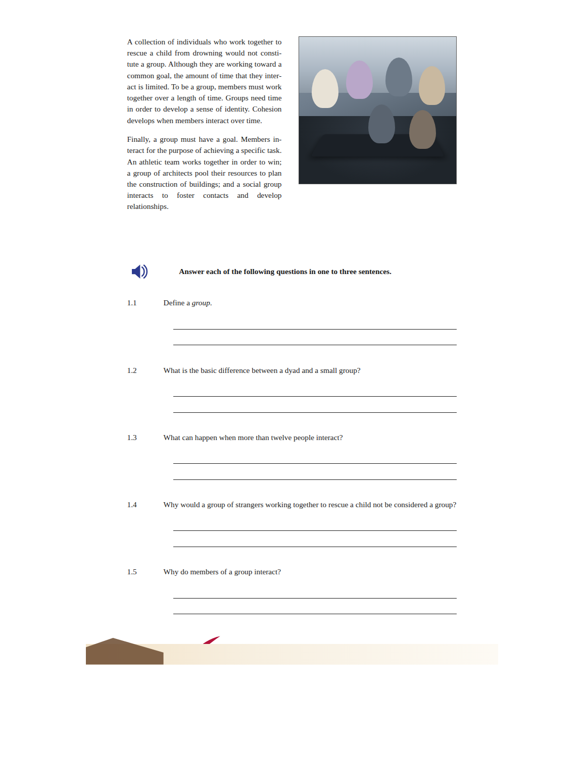A collection of individuals who work together to rescue a child from drowning would not constitute a group. Although they are working toward a common goal, the amount of time that they interact is limited. To be a group, members must work together over a length of time. Groups need time in order to develop a sense of identity. Cohesion develops when members interact over time.
Finally, a group must have a goal. Members interact for the purpose of achieving a specific task. An athletic team works together in order to win; a group of architects pool their resources to plan the construction of buildings; and a social group interacts to foster contacts and develop relationships.
Answer each of the following questions in one to three sentences.
1.1
Define a group.
1.2
What is the basic difference between a dyad and a small group?
1.3
What can happen when more than twelve people interact?
1.4
Why would a group of strangers working together to rescue a child not be considered a group?
1.5
Why do members of a group interact?
Teacher check
Initial
Date
6